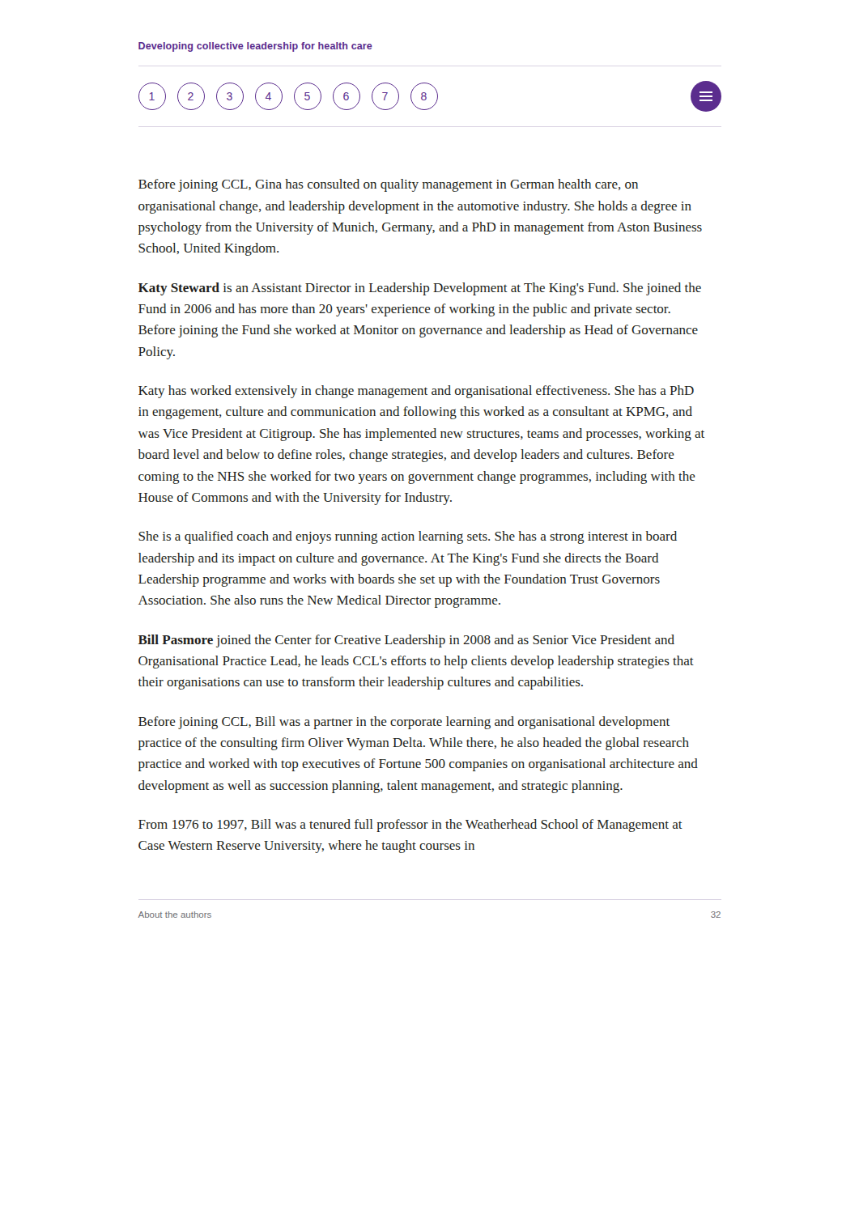Developing collective leadership for health care
1
2
3
4
5
6
7
8
Before joining CCL, Gina has consulted on quality management in German health care, on organisational change, and leadership development in the automotive industry. She holds a degree in psychology from the University of Munich, Germany, and a PhD in management from Aston Business School, United Kingdom.
Katy Steward is an Assistant Director in Leadership Development at The King's Fund. She joined the Fund in 2006 and has more than 20 years' experience of working in the public and private sector. Before joining the Fund she worked at Monitor on governance and leadership as Head of Governance Policy.
Katy has worked extensively in change management and organisational effectiveness. She has a PhD in engagement, culture and communication and following this worked as a consultant at KPMG, and was Vice President at Citigroup. She has implemented new structures, teams and processes, working at board level and below to define roles, change strategies, and develop leaders and cultures. Before coming to the NHS she worked for two years on government change programmes, including with the House of Commons and with the University for Industry.
She is a qualified coach and enjoys running action learning sets. She has a strong interest in board leadership and its impact on culture and governance. At The King's Fund she directs the Board Leadership programme and works with boards she set up with the Foundation Trust Governors Association. She also runs the New Medical Director programme.
Bill Pasmore joined the Center for Creative Leadership in 2008 and as Senior Vice President and Organisational Practice Lead, he leads CCL's efforts to help clients develop leadership strategies that their organisations can use to transform their leadership cultures and capabilities.
Before joining CCL, Bill was a partner in the corporate learning and organisational development practice of the consulting firm Oliver Wyman Delta. While there, he also headed the global research practice and worked with top executives of Fortune 500 companies on organisational architecture and development as well as succession planning, talent management, and strategic planning.
From 1976 to 1997, Bill was a tenured full professor in the Weatherhead School of Management at Case Western Reserve University, where he taught courses in
About the authors 32